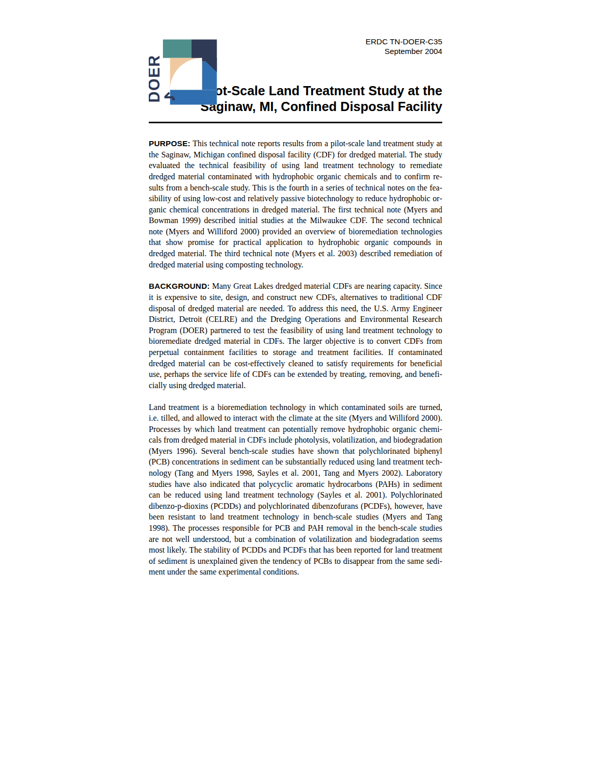DOER
ERDC TN-DOER-C35
September 2004
Pilot-Scale Land Treatment Study at the
Saginaw, MI, Confined Disposal Facility
PURPOSE: This technical note reports results from a pilot-scale land treatment study at the Saginaw, Michigan confined disposal facility (CDF) for dredged material. The study evaluated the technical feasibility of using land treatment technology to remediate dredged material contaminated with hydrophobic organic chemicals and to confirm results from a bench-scale study. This is the fourth in a series of technical notes on the feasibility of using low-cost and relatively passive biotechnology to reduce hydrophobic organic chemical concentrations in dredged material. The first technical note (Myers and Bowman 1999) described initial studies at the Milwaukee CDF. The second technical note (Myers and Williford 2000) provided an overview of bioremediation technologies that show promise for practical application to hydrophobic organic compounds in dredged material. The third technical note (Myers et al. 2003) described remediation of dredged material using composting technology.
BACKGROUND: Many Great Lakes dredged material CDFs are nearing capacity. Since it is expensive to site, design, and construct new CDFs, alternatives to traditional CDF disposal of dredged material are needed. To address this need, the U.S. Army Engineer District, Detroit (CELRE) and the Dredging Operations and Environmental Research Program (DOER) partnered to test the feasibility of using land treatment technology to bioremediate dredged material in CDFs. The larger objective is to convert CDFs from perpetual containment facilities to storage and treatment facilities. If contaminated dredged material can be cost-effectively cleaned to satisfy requirements for beneficial use, perhaps the service life of CDFs can be extended by treating, removing, and beneficially using dredged material.
Land treatment is a bioremediation technology in which contaminated soils are turned, i.e. tilled, and allowed to interact with the climate at the site (Myers and Williford 2000). Processes by which land treatment can potentially remove hydrophobic organic chemicals from dredged material in CDFs include photolysis, volatilization, and biodegradation (Myers 1996). Several bench-scale studies have shown that polychlorinated biphenyl (PCB) concentrations in sediment can be substantially reduced using land treatment technology (Tang and Myers 1998, Sayles et al. 2001, Tang and Myers 2002). Laboratory studies have also indicated that polycyclic aromatic hydrocarbons (PAHs) in sediment can be reduced using land treatment technology (Sayles et al. 2001). Polychlorinated dibenzo-p-dioxins (PCDDs) and polychlorinated dibenzofurans (PCDFs), however, have been resistant to land treatment technology in bench-scale studies (Myers and Tang 1998). The processes responsible for PCB and PAH removal in the bench-scale studies are not well understood, but a combination of volatilization and biodegradation seems most likely. The stability of PCDDs and PCDFs that has been reported for land treatment of sediment is unexplained given the tendency of PCBs to disappear from the same sediment under the same experimental conditions.